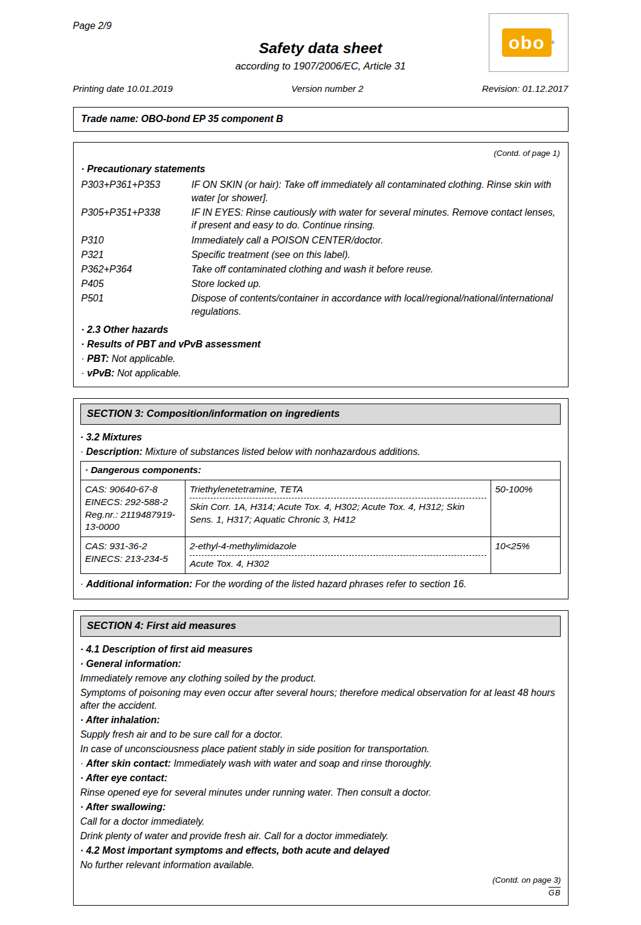obo®
Page 2/9
Safety data sheet
according to 1907/2006/EC, Article 31
Printing date 10.01.2019 Version number 2 Revision: 01.12.2017
Trade name: OBO-bond EP 35 component B
(Contd. of page 1)
Precautionary statements
| P303+P361+P353 | IF ON SKIN (or hair): Take off immediately all contaminated clothing. Rinse skin with water [or shower]. |
| P305+P351+P338 | IF IN EYES: Rinse cautiously with water for several minutes. Remove contact lenses, if present and easy to do. Continue rinsing. |
| P310 | Immediately call a POISON CENTER/doctor. |
| P321 | Specific treatment (see on this label). |
| P362+P364 | Take off contaminated clothing and wash it before reuse. |
| P405 | Store locked up. |
| P501 | Dispose of contents/container in accordance with local/regional/national/international regulations. |
2.3 Other hazards
Results of PBT and vPvB assessment
PBT: Not applicable.
vPvB: Not applicable.
SECTION 3: Composition/information on ingredients
3.2 Mixtures
Description: Mixture of substances listed below with nonhazardous additions.
| Dangerous components: |
| CAS: 90640-67-8 EINECS: 292-588-2 Reg.nr.: 2119487919-13-0000 | Triethylenetetramine, TETA Skin Corr. 1A, H314; Acute Tox. 4, H302; Acute Tox. 4, H312; Skin Sens. 1, H317; Aquatic Chronic 3, H412 | 50-100% |
| CAS: 931-36-2 EINECS: 213-234-5 | 2-ethyl-4-methylimidazole Acute Tox. 4, H302 | 10<25% |
Additional information: For the wording of the listed hazard phrases refer to section 16.
SECTION 4: First aid measures
4.1 Description of first aid measures
General information:
Immediately remove any clothing soiled by the product.
Symptoms of poisoning may even occur after several hours; therefore medical observation for at least 48 hours after the accident.
After inhalation:
Supply fresh air and to be sure call for a doctor.
In case of unconsciousness place patient stably in side position for transportation.
After skin contact: Immediately wash with water and soap and rinse thoroughly.
After eye contact:
Rinse opened eye for several minutes under running water. Then consult a doctor.
After swallowing:
Call for a doctor immediately.
Drink plenty of water and provide fresh air. Call for a doctor immediately.
4.2 Most important symptoms and effects, both acute and delayed
No further relevant information available.
(Contd. on page 3)
GB